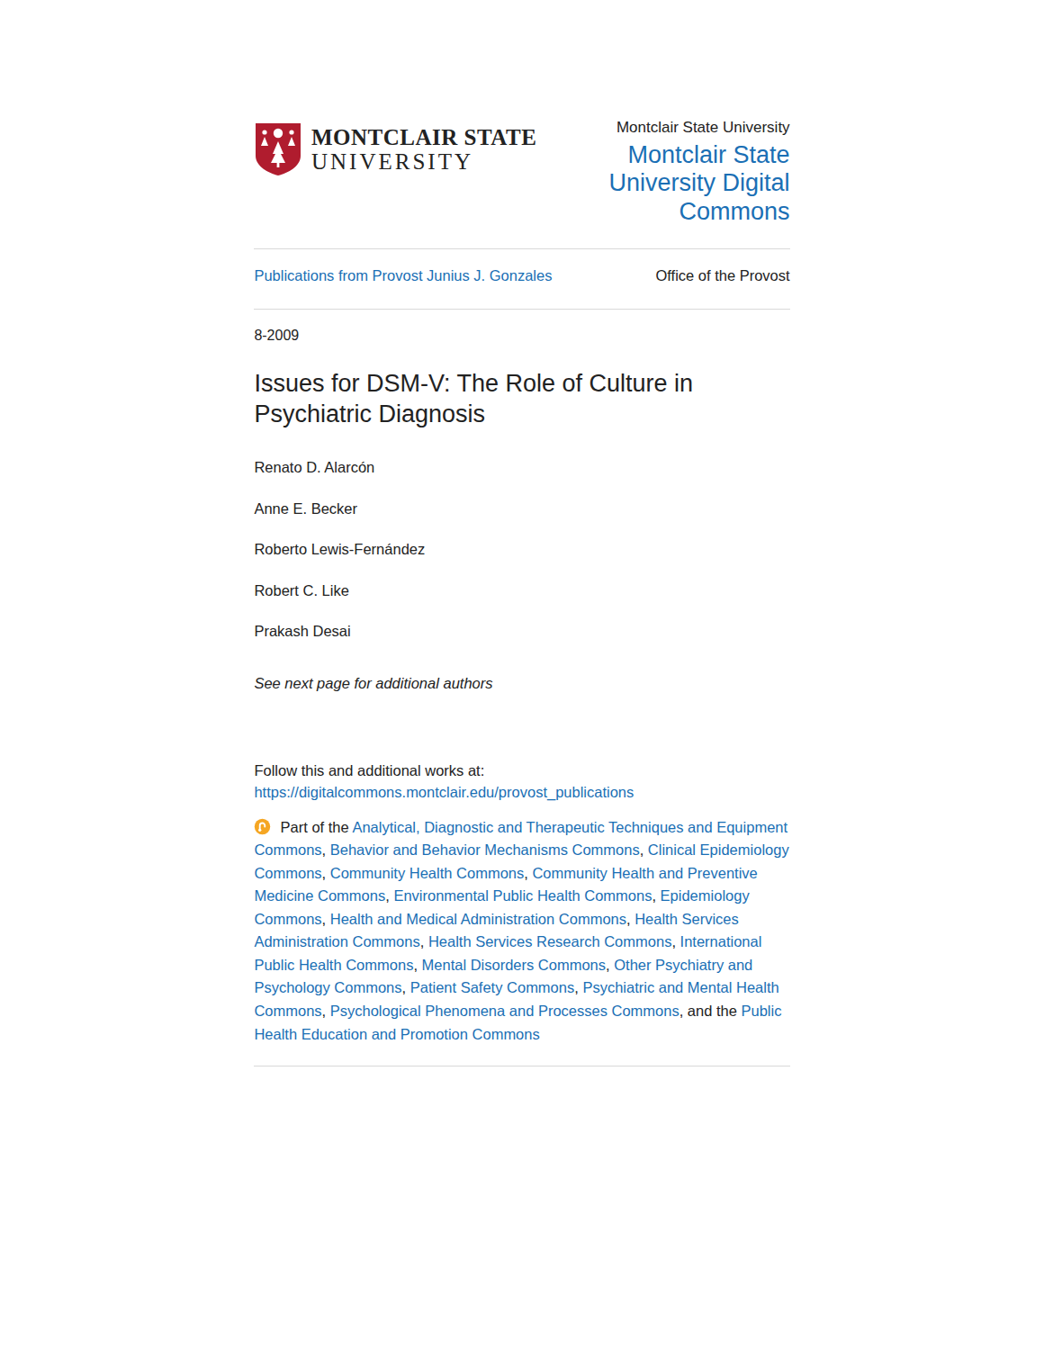MONTCLAIR STATE UNIVERSITY
Montclair State University
Montclair State University Digital Commons
Publications from Provost Junius J. Gonzales
Office of the Provost
8-2009
Issues for DSM-V: The Role of Culture in Psychiatric Diagnosis
Renato D. Alarcón
Anne E. Becker
Roberto Lewis-Fernández
Robert C. Like
Prakash Desai
See next page for additional authors
Follow this and additional works at: https://digitalcommons.montclair.edu/provost_publications
Part of the Analytical, Diagnostic and Therapeutic Techniques and Equipment Commons, Behavior and Behavior Mechanisms Commons, Clinical Epidemiology Commons, Community Health Commons, Community Health and Preventive Medicine Commons, Environmental Public Health Commons, Epidemiology Commons, Health and Medical Administration Commons, Health Services Administration Commons, Health Services Research Commons, International Public Health Commons, Mental Disorders Commons, Other Psychiatry and Psychology Commons, Patient Safety Commons, Psychiatric and Mental Health Commons, Psychological Phenomena and Processes Commons, and the Public Health Education and Promotion Commons